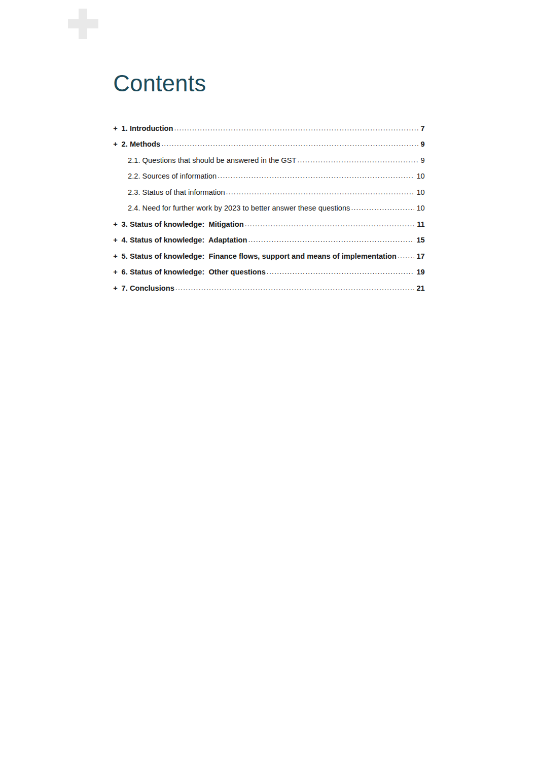Contents
+1. Introduction .................................................................................................................. 7
+2. Methods ......................................................................................................................... 9
2.1. Questions that should be answered in the GST ............................................................. 9
2.2. Sources of information ..................................................................................................... 10
2.3. Status of that information ................................................................................................. 10
2.4. Need for further work by 2023 to better answer these questions ................................. 10
+3. Status of knowledge: Mitigation ....................................................................................... 11
+4. Status of knowledge: Adaptation ....................................................................................... 15
+5. Status of knowledge: Finance flows, support and means of implementation .............. 17
+6. Status of knowledge: Other questions ............................................................................. 19
+7. Conclusions ....................................................................................................................... 21